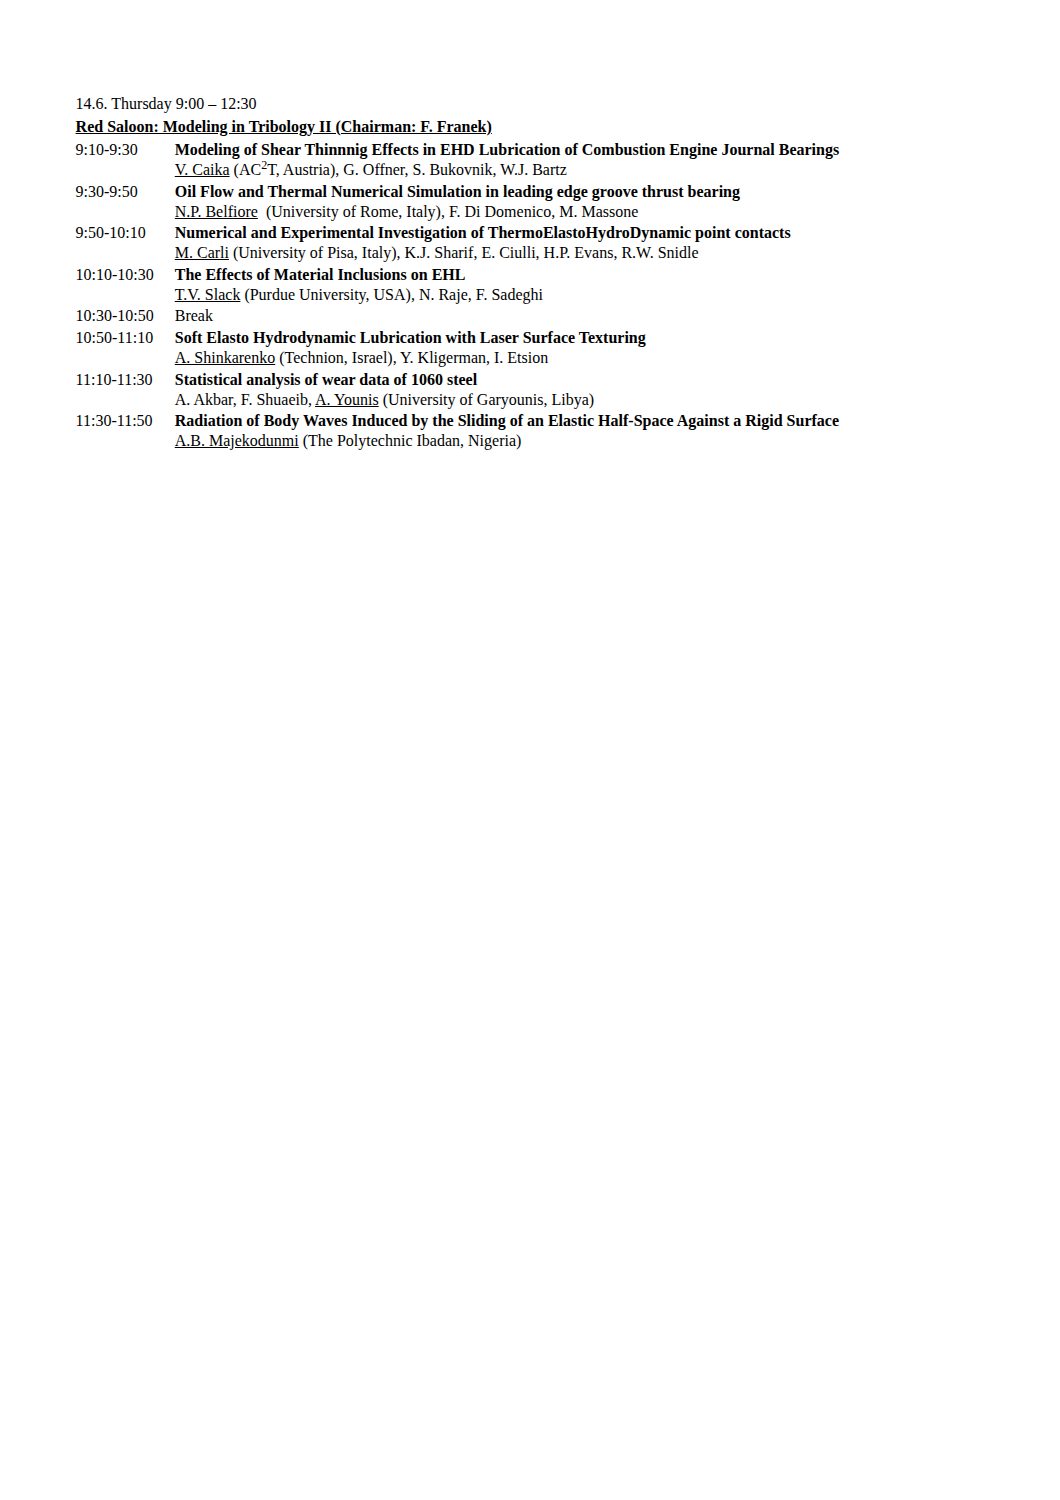14.6. Thursday 9:00 – 12:30
Red Saloon: Modeling in Tribology II (Chairman: F. Franek)
| 9:10-9:30 | Modeling of Shear Thinnnig Effects in EHD Lubrication of Combustion Engine Journal Bearings V. Caika (AC 2 T, Austria), G. Offner, S. Bukovnik, W.J. Bartz |
| 9:30-9:50 | Oil Flow and Thermal Numerical Simulation in leading edge groove thrust bearing N.P. Belfiore (University of Rome, Italy), F. Di Domenico, M. Massone |
| 9:50-10:10 | Numerical and Experimental Investigation of ThermoElastoHydroDynamic point contacts M. Carli (University of Pisa, Italy), K.J. Sharif, E. Ciulli, H.P. Evans, R.W. Snidle |
| 10:10-10:30 | The Effects of Material Inclusions on EHL T.V. Slack (Purdue University, USA), N. Raje, F. Sadeghi |
| 10:30-10:50 | Break |
| 10:50-11:10 | Soft Elasto Hydrodynamic Lubrication with Laser Surface Texturing A. Shinkarenko (Technion, Israel), Y. Kligerman, I. Etsion |
| 11:10-11:30 | Statistical analysis of wear data of 1060 steel A. Akbar, F. Shuaeib, A. Younis (University of Garyounis, Libya) |
| 11:30-11:50 | Radiation of Body Waves Induced by the Sliding of an Elastic Half-Space Against a Rigid Surface A.B. Majekodunmi (The Polytechnic Ibadan, Nigeria) |